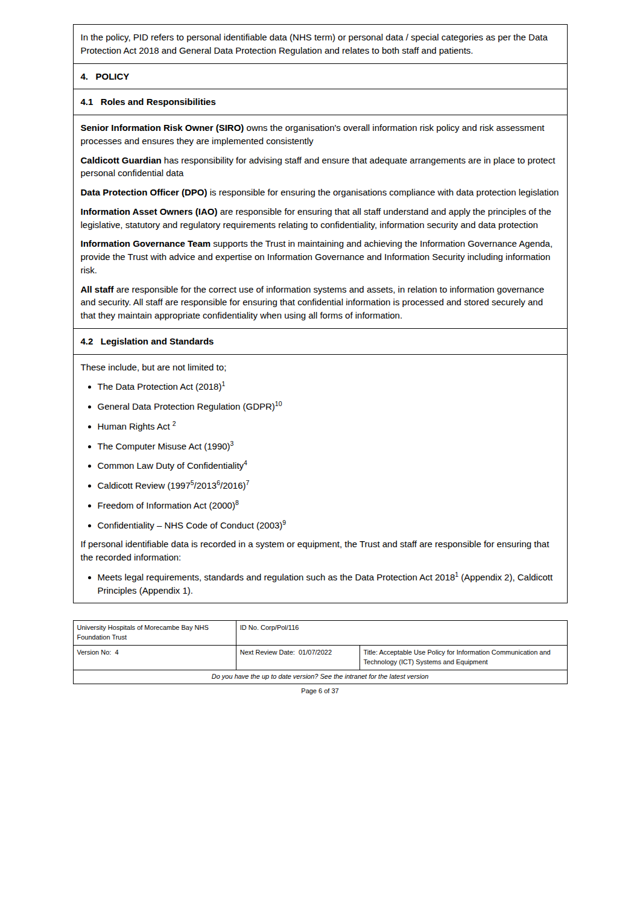In the policy, PID refers to personal identifiable data (NHS term) or personal data / special categories as per the Data Protection Act 2018 and General Data Protection Regulation and relates to both staff and patients.
4. POLICY
4.1 Roles and Responsibilities
Senior Information Risk Owner (SIRO) owns the organisation's overall information risk policy and risk assessment processes and ensures they are implemented consistently
Caldicott Guardian has responsibility for advising staff and ensure that adequate arrangements are in place to protect personal confidential data
Data Protection Officer (DPO) is responsible for ensuring the organisations compliance with data protection legislation
Information Asset Owners (IAO) are responsible for ensuring that all staff understand and apply the principles of the legislative, statutory and regulatory requirements relating to confidentiality, information security and data protection
Information Governance Team supports the Trust in maintaining and achieving the Information Governance Agenda, provide the Trust with advice and expertise on Information Governance and Information Security including information risk.
All staff are responsible for the correct use of information systems and assets, in relation to information governance and security. All staff are responsible for ensuring that confidential information is processed and stored securely and that they maintain appropriate confidentiality when using all forms of information.
4.2 Legislation and Standards
These include, but are not limited to;
The Data Protection Act (2018)1
General Data Protection Regulation (GDPR)10
Human Rights Act 2
The Computer Misuse Act (1990)3
Common Law Duty of Confidentiality4
Caldicott Review (19975/20136/2016)7
Freedom of Information Act (2000)8
Confidentiality – NHS Code of Conduct (2003)9
If personal identifiable data is recorded in a system or equipment, the Trust and staff are responsible for ensuring that the recorded information:
Meets legal requirements, standards and regulation such as the Data Protection Act 20181 (Appendix 2), Caldicott Principles (Appendix 1).
| University Hospitals of Morecambe Bay NHS Foundation Trust | ID No. Corp/Pol/116 |
| Version No: 4 | Next Review Date: 01/07/2022 | Title: Acceptable Use Policy for Information Communication and Technology (ICT) Systems and Equipment |
Do you have the up to date version? See the intranet for the latest version
Page 6 of 37